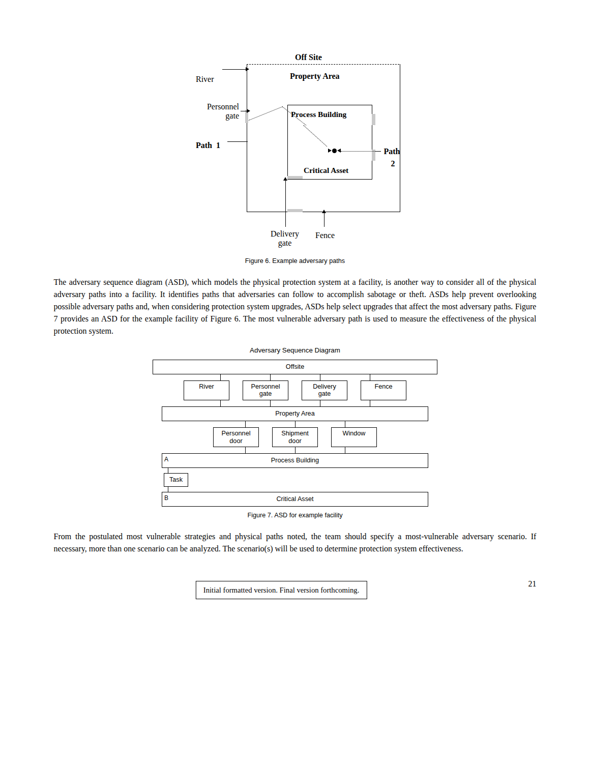Off Site
Property Area
Process Building
Critical Asset
River
Personnel
gate
Path 1
Path 2
Delivery
gate
Fence
Figure 6. Example adversary paths
The adversary sequence diagram (ASD), which models the physical protection system at a facility, is another way to consider all of the physical adversary paths into a facility. It identifies paths that adversaries can follow to accomplish sabotage or theft. ASDs help prevent overlooking possible adversary paths and, when considering protection system upgrades, ASDs help select upgrades that affect the most adversary paths. Figure 7 provides an ASD for the example facility of Figure 6. The most vulnerable adversary path is used to measure the effectiveness of the physical protection system.
Adversary Sequence Diagram
Offsite
River
Personnel
gate
Delivery
gate
Fence
Property Area
Personnel
door
Shipment
door
Window
A Process Building
Task
B Critical Asset
Figure 7. ASD for example facility
From the postulated most vulnerable strategies and physical paths noted, the team should specify a most-vulnerable adversary scenario. If necessary, more than one scenario can be analyzed. The scenario(s) will be used to determine protection system effectiveness.
Initial formatted version. Final version forthcoming.
21